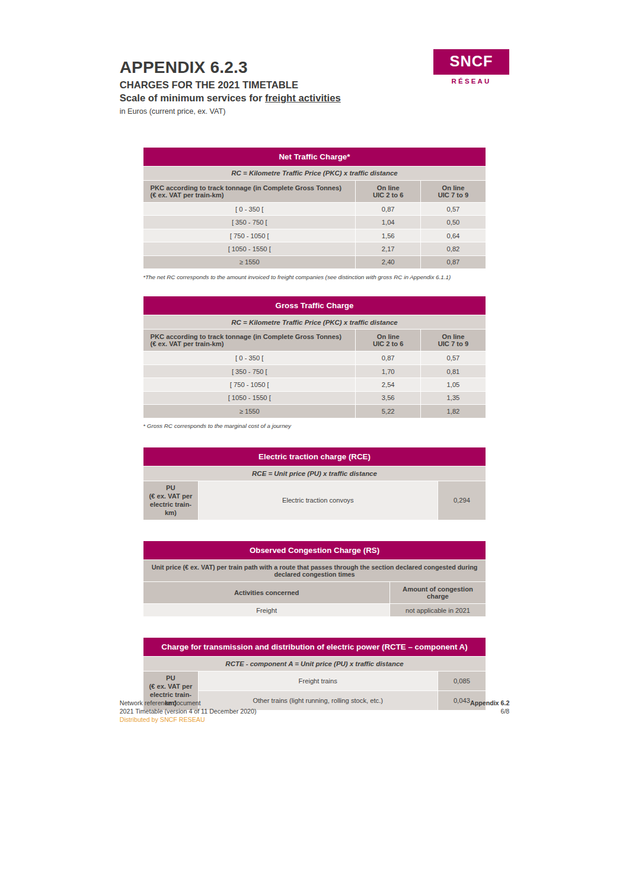SNCF
RÉSEAU
APPENDIX 6.2.3
CHARGES FOR THE 2021 TIMETABLE
Scale of minimum services for freight activities
in Euros (current price, ex. VAT)
| Net Traffic Charge* |
| RC = Kilometre Traffic Price (PKC) x traffic distance |
| PKC according to track tonnage (in Complete Gross Tonnes) (€ ex. VAT per train-km) | On line UIC 2 to 6 | On line UIC 7 to 9 |
| [ 0 - 350 [ | 0,87 | 0,57 |
| [ 350 - 750 [ | 1,04 | 0,50 |
| [ 750 - 1050 [ | 1,56 | 0,64 |
| [ 1050 - 1550 [ | 2,17 | 0,82 |
| ≥ 1550 | 2,40 | 0,87 |
*The net RC corresponds to the amount invoiced to freight companies (see distinction with gross RC in Appendix 6.1.1)
| Gross Traffic Charge |
| RC = Kilometre Traffic Price (PKC) x traffic distance |
| PKC according to track tonnage (in Complete Gross Tonnes) (€ ex. VAT per train-km) | On line UIC 2 to 6 | On line UIC 7 to 9 |
| [ 0 - 350 [ | 0,87 | 0,57 |
| [ 350 - 750 [ | 1,70 | 0,81 |
| [ 750 - 1050 [ | 2,54 | 1,05 |
| [ 1050 - 1550 [ | 3,56 | 1,35 |
| ≥ 1550 | 5,22 | 1,82 |
* Gross RC corresponds to the marginal cost of a journey
| Electric traction charge (RCE) |
| RCE = Unit price (PU) x traffic distance |
| PU (€ ex. VAT per electric train-km) | Electric traction convoys | 0,294 |
| Observed Congestion Charge (RS) |
| Unit price (€ ex. VAT) per train path with a route that passes through the section declared congested during declared congestion times |
| Activities concerned | Amount of congestion charge |
| Freight | not applicable in 2021 |
| Charge for transmission and distribution of electric power (RCTE – component A) |
| RCTE - component A = Unit price (PU) x traffic distance |
| PU (€ ex. VAT per electric train-km) | Freight trains | 0,085 |
| Other trains (light running, rolling stock, etc.) | 0,043 |
Network reference document
2021 Timetable (version 4 of 11 December 2020)
Distributed by SNCF RESEAU
Appendix 6.2
6/8